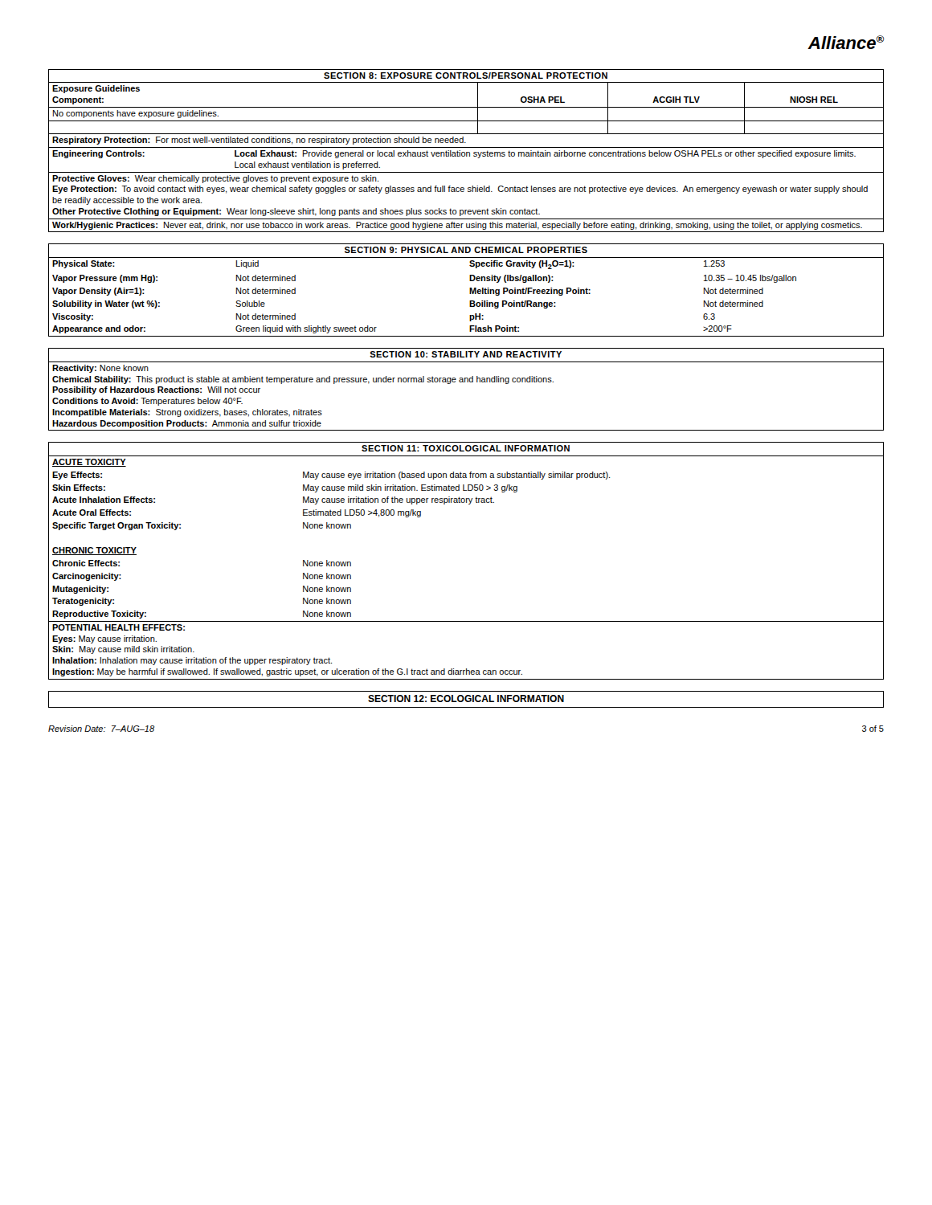Alliance®
| SECTION 8: EXPOSURE CONTROLS/PERSONAL PROTECTION |
| Exposure Guidelines Component: | OSHA PEL | ACGIH TLV | NIOSH REL |
| No components have exposure guidelines. | | | |
| Respiratory Protection: For most well-ventilated conditions, no respiratory protection should be needed. |
| / Engineering Controls: / Local Exhaust: Provide general or local exhaust ventilation systems to maintain airborne concentrations below OSHA PELs or other specified exposure limits. Local exhaust ventilation is preferred. / |
| Protective Gloves: Wear chemically protective gloves to prevent exposure to skin. Eye Protection: To avoid contact with eyes, wear chemical safety goggles or safety glasses and full face shield. Contact lenses are not protective eye devices. An emergency eyewash or water supply should be readily accessible to the work area. Other Protective Clothing or Equipment: Wear long-sleeve shirt, long pants and shoes plus socks to prevent skin contact. |
| Work/Hygienic Practices: Never eat, drink, nor use tobacco in work areas. Practice good hygiene after using this material, especially before eating, drinking, smoking, using the toilet, or applying cosmetics. |
| SECTION 9: PHYSICAL AND CHEMICAL PROPERTIES |
| Physical State: | Liquid | Specific Gravity (H 2 O=1): | 1.253 |
| Vapor Pressure (mm Hg): | Not determined | Density (lbs/gallon): | 10.35 – 10.45 lbs/gallon |
| Vapor Density (Air=1): | Not determined | Melting Point/Freezing Point: | Not determined |
| Solubility in Water (wt %): | Soluble | Boiling Point/Range: | Not determined |
| Viscosity: | Not determined | pH: | 6.3 |
| Appearance and odor: | Green liquid with slightly sweet odor | Flash Point: | >200°F |
| SECTION 10: STABILITY AND REACTIVITY |
| Reactivity: None known Chemical Stability: This product is stable at ambient temperature and pressure, under normal storage and handling conditions. Possibility of Hazardous Reactions: Will not occur Conditions to Avoid: Temperatures below 40°F. Incompatible Materials: Strong oxidizers, bases, chlorates, nitrates Hazardous Decomposition Products: Ammonia and sulfur trioxide |
| SECTION 11: TOXICOLOGICAL INFORMATION |
| ACUTE TOXICITY |
| Eye Effects: | May cause eye irritation (based upon data from a substantially similar product). |
| Skin Effects: | May cause mild skin irritation. Estimated LD50 > 3 g/kg |
| Acute Inhalation Effects: | May cause irritation of the upper respiratory tract. |
| Acute Oral Effects: | Estimated LD50 >4,800 mg/kg |
| Specific Target Organ Toxicity: | None known |
| CHRONIC TOXICITY |
| Chronic Effects: | None known |
| Carcinogenicity: | None known |
| Mutagenicity: | None known |
| Teratogenicity: | None known |
| Reproductive Toxicity: | None known |
| POTENTIAL HEALTH EFFECTS: Eyes: May cause irritation. Skin: May cause mild skin irritation. Inhalation: Inhalation may cause irritation of the upper respiratory tract. Ingestion: May be harmful if swallowed. If swallowed, gastric upset, or ulceration of the G.I tract and diarrhea can occur. |
SECTION 12: ECOLOGICAL INFORMATION
Revision Date: 7–AUG–18
3 of 5